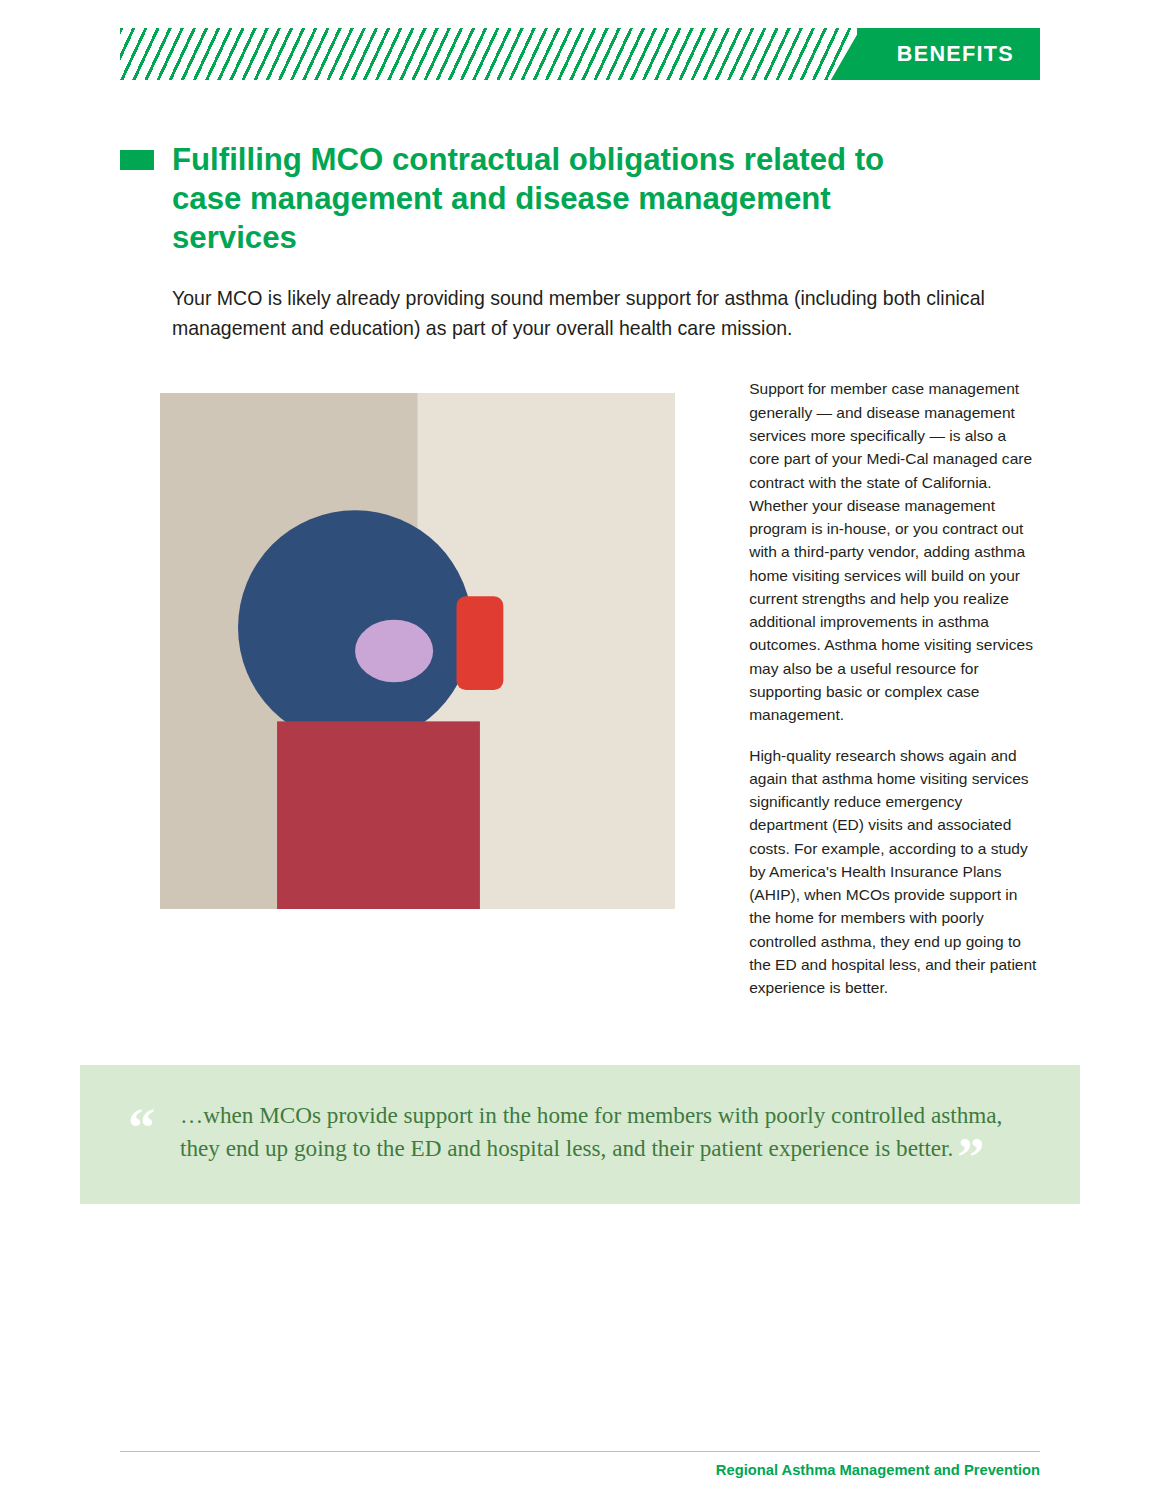BENEFITS
Fulfilling MCO contractual obligations related to case management and disease management services
Your MCO is likely already providing sound member support for asthma (including both clinical management and education) as part of your overall health care mission.
Support for member case management generally — and disease management services more specifically — is also a core part of your Medi-Cal managed care contract with the state of California. Whether your disease management program is in-house, or you contract out with a third-party vendor, adding asthma home visiting services will build on your current strengths and help you realize additional improvements in asthma outcomes. Asthma home visiting services may also be a useful resource for supporting basic or complex case management.
High-quality research shows again and again that asthma home visiting services significantly reduce emergency department (ED) visits and associated costs. For example, according to a study by America's Health Insurance Plans (AHIP), when MCOs provide support in the home for members with poorly controlled asthma, they end up going to the ED and hospital less, and their patient experience is better.
“…when MCOs provide support in the home for members with poorly controlled asthma, they end up going to the ED and hospital less, and their patient experience is better.”
Regional Asthma Management and Prevention